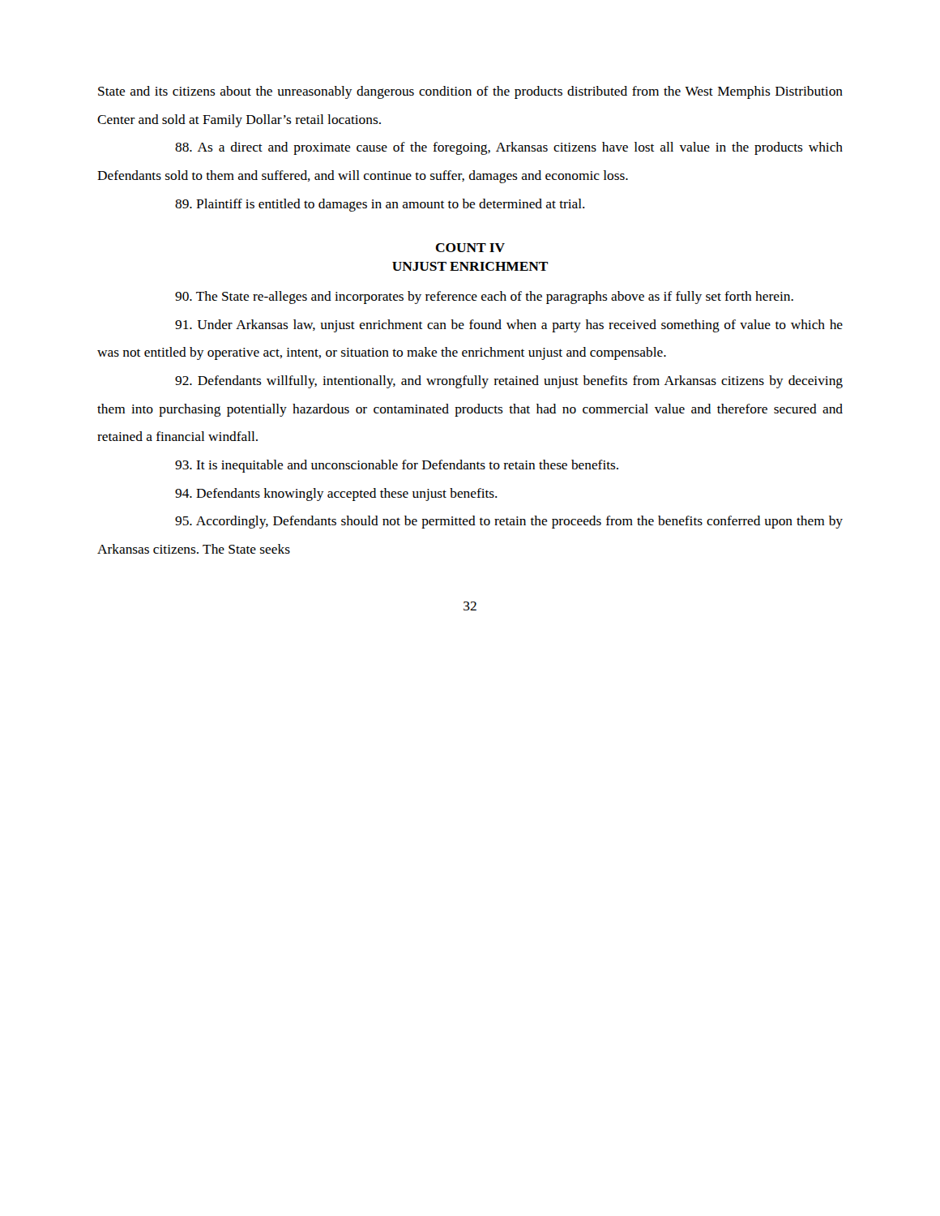State and its citizens about the unreasonably dangerous condition of the products distributed from the West Memphis Distribution Center and sold at Family Dollar’s retail locations.
88. As a direct and proximate cause of the foregoing, Arkansas citizens have lost all value in the products which Defendants sold to them and suffered, and will continue to suffer, damages and economic loss.
89. Plaintiff is entitled to damages in an amount to be determined at trial.
COUNT IV
UNJUST ENRICHMENT
90. The State re-alleges and incorporates by reference each of the paragraphs above as if fully set forth herein.
91. Under Arkansas law, unjust enrichment can be found when a party has received something of value to which he was not entitled by operative act, intent, or situation to make the enrichment unjust and compensable.
92. Defendants willfully, intentionally, and wrongfully retained unjust benefits from Arkansas citizens by deceiving them into purchasing potentially hazardous or contaminated products that had no commercial value and therefore secured and retained a financial windfall.
93. It is inequitable and unconscionable for Defendants to retain these benefits.
94. Defendants knowingly accepted these unjust benefits.
95. Accordingly, Defendants should not be permitted to retain the proceeds from the benefits conferred upon them by Arkansas citizens. The State seeks
32